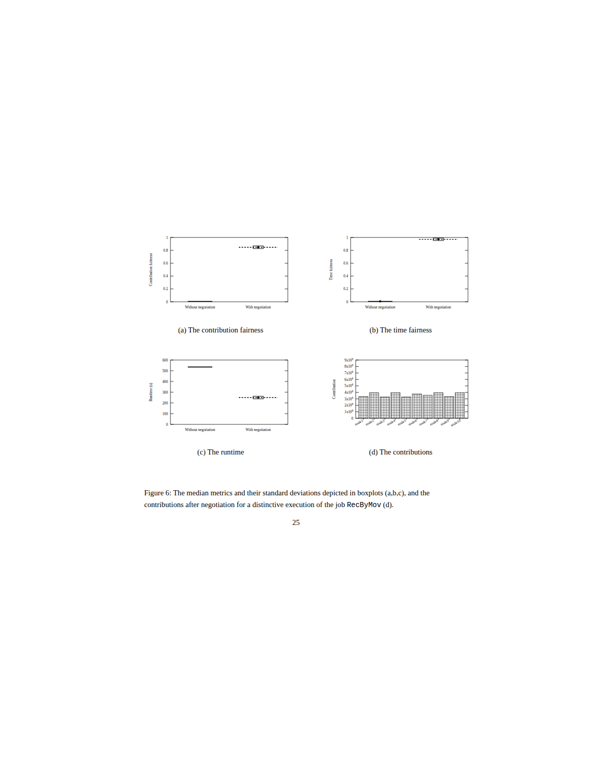0 0.2 0.4 0.6 0.8 1 Contribution fairness Without negotiation With negotiation
(a) The contribution fairness
0 0.2 0.4 0.6 0.8 1 Time fairness Without negotiation With negotiation
(b) The time fairness
0 100 200 300 400 500 600 Runtime (s) Without negotiation With negotiation
(c) The runtime
0 1x108 2x108 3x108 4x108 5x108 6x108 7x108 8x108 9x108 Contribution node1 node2 node3 node4 node5 node6 node7 node8 node9 node10
(d) The contributions
Figure 6: The median metrics and their standard deviations depicted in boxplots (a,b,c), and the contributions after negotiation for a distinctive execution of the job RecByMov (d).
25